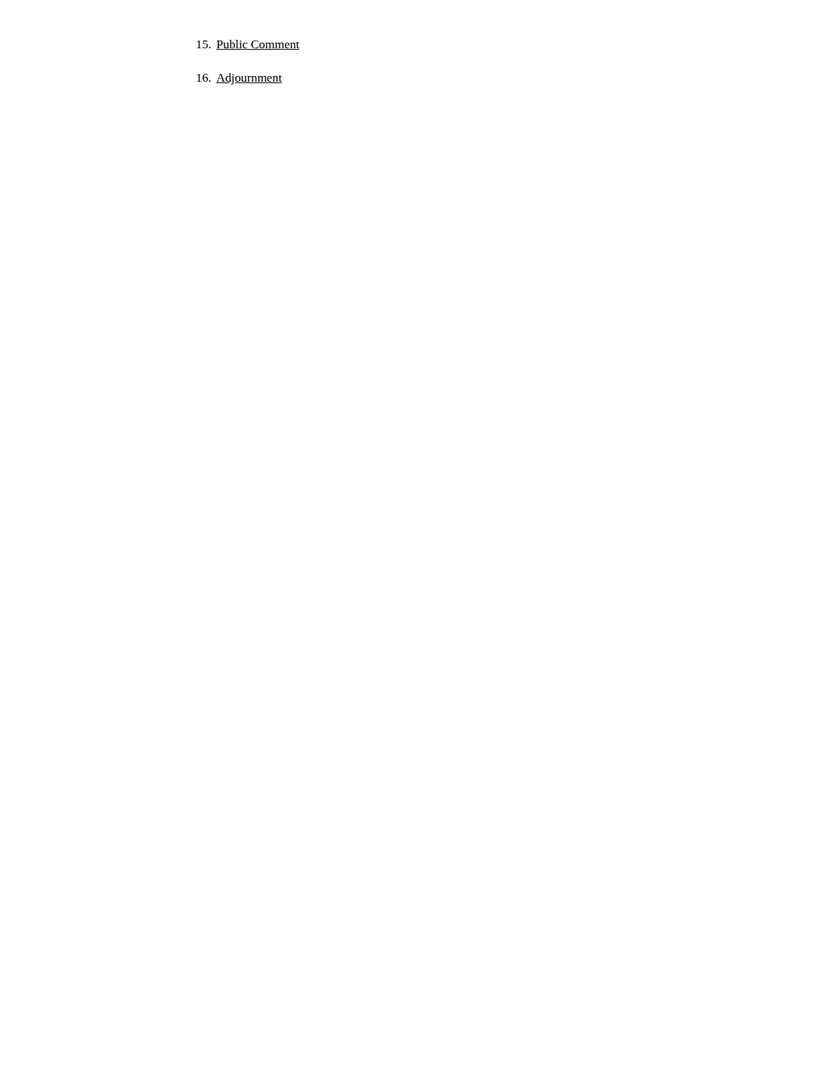15. Public Comment
16. Adjournment